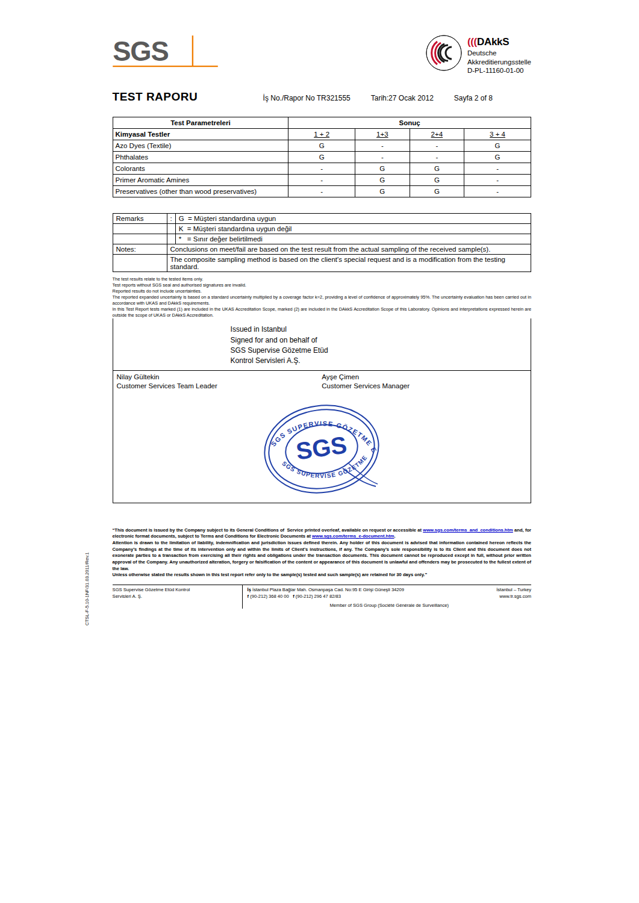SGS
(((DAkkS
Deutsche
Akkreditierungsstelle
D-PL-11160-01-00
TEST RAPORU
İş No./Rapor No TR321555 Tarih:27 Ocak 2012 Sayfa 2 of 8
| Test Parametreleri | Sonuç |
| --- | --- |
| Kimyasal Testler | 1 + 2 | 1+3 | 2+4 | 3 + 4 |
| Azo Dyes (Textile) | G | - | - | G |
| Phthalates | G | - | - | G |
| Colorants | - | G | G | - |
| Primer Aromatic Amines | - | G | G | - |
| Preservatives (other than wood preservatives) | - | G | G | - |
| Remarks | : | G = Müşteri standardına uygun |
| | | K = Müşteri standardına uygun değil |
| | | * = Sınır değer belirtilmedi |
| Notes: | Conclusions on meet/fail are based on the test result from the actual sampling of the received sample(s). |
| | The composite sampling method is based on the client's special request and is a modification from the testing standard. |
The test results relate to the tested items only.
Test reports without SGS seal and authorised signatures are invalid.
Reported results do not include uncertainties.
The reported expanded uncertainty is based on a standard uncertainty multiplied by a coverage factor k=2, providing a level of confidence of approximately 95%. The uncertainty evaluation has been carried out in accordance with UKAS and DAkkS requirements.
In this Test Report tests marked (1) are included in the UKAS Accreditation Scope, marked (2) are included in the DAkkS Accreditation Scope of this Laboratory. Opinions and interpretations expressed herein are outside the scope of UKAS or DAkkS Accreditation.
Issued in Istanbul
Signed for and on behalf of
SGS Supervise Gözetme Etüd
Kontrol Servisleri A.Ş.
Nilay Gültekin
Customer Services Team Leader
Ayşe Çimen
Customer Services Manager
SGS SUPERVISE GÖZETME ETÜD KONTROL SERVİSLERİ A.Ş. SGS SUPERVISE GÖZETME ETÜD KONTROL SGS
“This document is issued by the Company subject to its General Conditions of Service printed overleaf, available on request or accessible at www.sgs.com/terms_and_conditions.htm and, for electronic format documents, subject to Terms and Conditions for Electronic Documents at www.sgs.com/terms_e-document.htm.
Attention is drawn to the limitation of liability, indemnification and jurisdiction issues defined therein. Any holder of this document is advised that information contained hereon reflects the Company’s findings at the time of its intervention only and within the limits of Client’s instructions, if any. The Company’s sole responsibility is to its Client and this document does not exonerate parties to a transaction from exercising all their rights and obligations under the transaction documents. This document cannot be reproduced except in full, without prior written approval of the Company. Any unauthorized alteration, forgery or falsification of the content or appearance of this document is unlawful and offenders may be prosecuted to the fullest extent of the law.
Unless otherwise stated the results shown in this test report refer only to the sample(s) tested and such sample(s) are retained for 30 days only.”
SGS Supervise Gözetme Etüd Kontrol
Servisleri A. Ş.
İş İstanbul Plaza Bağlar Mah. Osmanpaşa Cad. No:95 E Girişi Güneşli 34209
f (90-212) 368 40 00 f (90-212) 296 47 82/83
İstanbul – Turkey
www.tr.sgs.com
Member of SGS Group (Société Générale de Surveillance)
CTSL-F-5.10-1NF/31.03.2011/Rev.1